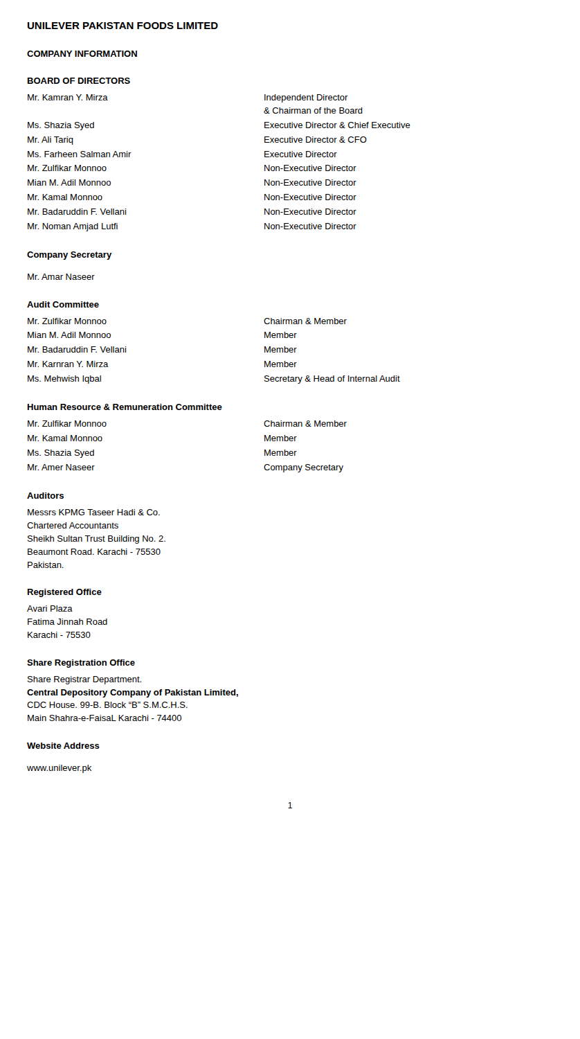UNILEVER PAKISTAN FOODS LIMITED
COMPANY INFORMATION
BOARD OF DIRECTORS
| Mr. Kamran Y. Mirza | Independent Director & Chairman of the Board |
| Ms. Shazia Syed | Executive Director & Chief Executive |
| Mr. Ali Tariq | Executive Director & CFO |
| Ms. Farheen Salman Amir | Executive Director |
| Mr. Zulfikar Monnoo | Non-Executive Director |
| Mian M. Adil Monnoo | Non-Executive Director |
| Mr. Kamal Monnoo | Non-Executive Director |
| Mr. Badaruddin F. Vellani | Non-Executive Director |
| Mr. Noman Amjad Lutfi | Non-Executive Director |
Company Secretary
Mr. Amar Naseer
Audit Committee
| Mr. Zulfikar Monnoo | Chairman & Member |
| Mian M. Adil Monnoo | Member |
| Mr. Badaruddin F. Vellani | Member |
| Mr. Karnran Y. Mirza | Member |
| Ms. Mehwish Iqbal | Secretary & Head of Internal Audit |
Human Resource & Remuneration Committee
| Mr. Zulfikar Monnoo | Chairman & Member |
| Mr. Kamal Monnoo | Member |
| Ms. Shazia Syed | Member |
| Mr. Amer Naseer | Company Secretary |
Auditors
Messrs KPMG Taseer Hadi & Co.
Chartered Accountants
Sheikh Sultan Trust Building No. 2.
Beaumont Road. Karachi - 75530
Pakistan.
Registered Office
Avari Plaza
Fatima Jinnah Road
Karachi - 75530
Share Registration Office
Share Registrar Department.
Central Depository Company of Pakistan Limited,
CDC House. 99-B. Block “B” S.M.C.H.S.
Main Shahra-e-FaisaL Karachi - 74400
Website Address
www.unilever.pk
1